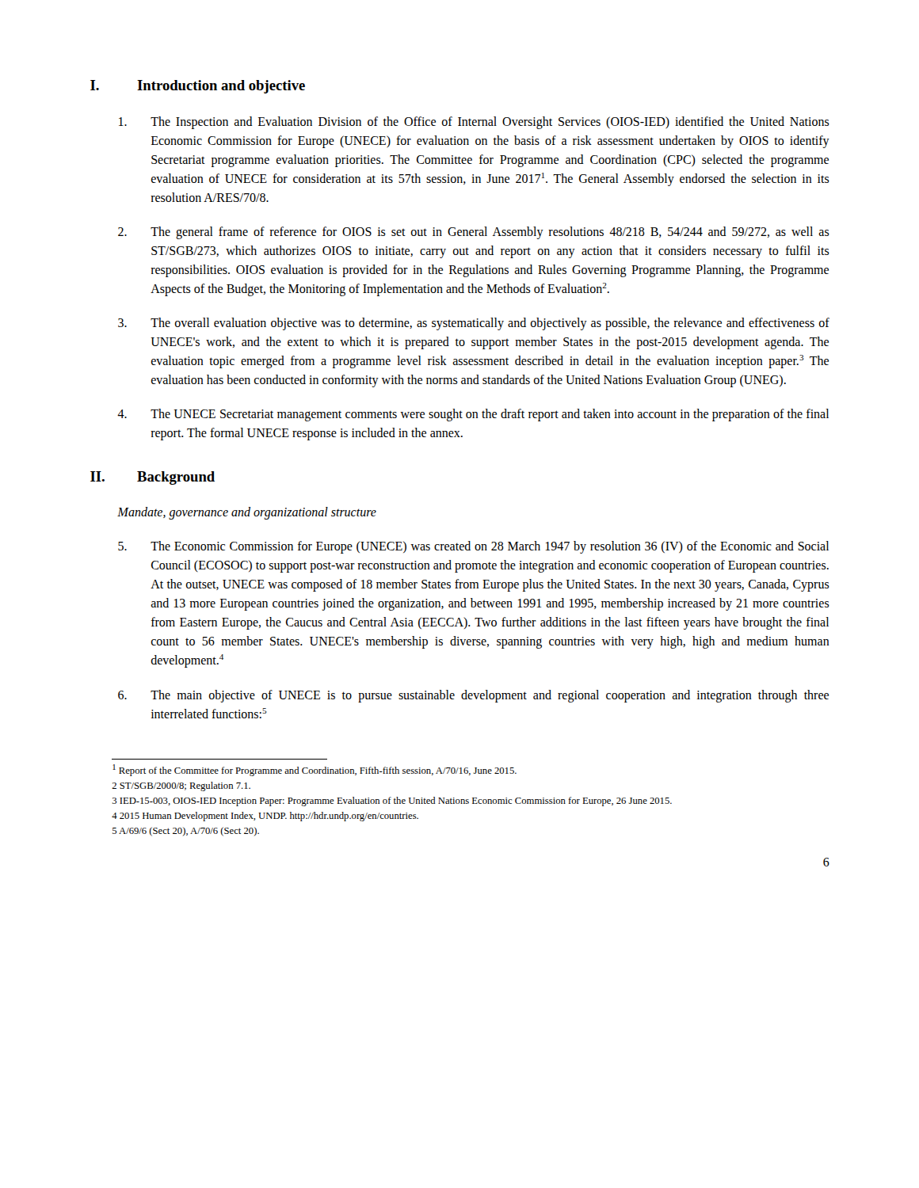I. Introduction and objective
1. The Inspection and Evaluation Division of the Office of Internal Oversight Services (OIOS-IED) identified the United Nations Economic Commission for Europe (UNECE) for evaluation on the basis of a risk assessment undertaken by OIOS to identify Secretariat programme evaluation priorities. The Committee for Programme and Coordination (CPC) selected the programme evaluation of UNECE for consideration at its 57th session, in June 20171. The General Assembly endorsed the selection in its resolution A/RES/70/8.
2. The general frame of reference for OIOS is set out in General Assembly resolutions 48/218 B, 54/244 and 59/272, as well as ST/SGB/273, which authorizes OIOS to initiate, carry out and report on any action that it considers necessary to fulfil its responsibilities. OIOS evaluation is provided for in the Regulations and Rules Governing Programme Planning, the Programme Aspects of the Budget, the Monitoring of Implementation and the Methods of Evaluation2.
3. The overall evaluation objective was to determine, as systematically and objectively as possible, the relevance and effectiveness of UNECE's work, and the extent to which it is prepared to support member States in the post-2015 development agenda. The evaluation topic emerged from a programme level risk assessment described in detail in the evaluation inception paper.3 The evaluation has been conducted in conformity with the norms and standards of the United Nations Evaluation Group (UNEG).
4. The UNECE Secretariat management comments were sought on the draft report and taken into account in the preparation of the final report. The formal UNECE response is included in the annex.
II. Background
Mandate, governance and organizational structure
5. The Economic Commission for Europe (UNECE) was created on 28 March 1947 by resolution 36 (IV) of the Economic and Social Council (ECOSOC) to support post-war reconstruction and promote the integration and economic cooperation of European countries. At the outset, UNECE was composed of 18 member States from Europe plus the United States. In the next 30 years, Canada, Cyprus and 13 more European countries joined the organization, and between 1991 and 1995, membership increased by 21 more countries from Eastern Europe, the Caucus and Central Asia (EECCA). Two further additions in the last fifteen years have brought the final count to 56 member States. UNECE's membership is diverse, spanning countries with very high, high and medium human development.4
6. The main objective of UNECE is to pursue sustainable development and regional cooperation and integration through three interrelated functions:5
1 Report of the Committee for Programme and Coordination, Fifth-fifth session, A/70/16, June 2015.
2 ST/SGB/2000/8; Regulation 7.1.
3 IED-15-003, OIOS-IED Inception Paper: Programme Evaluation of the United Nations Economic Commission for Europe, 26 June 2015.
4 2015 Human Development Index, UNDP. http://hdr.undp.org/en/countries.
5 A/69/6 (Sect 20), A/70/6 (Sect 20).
6